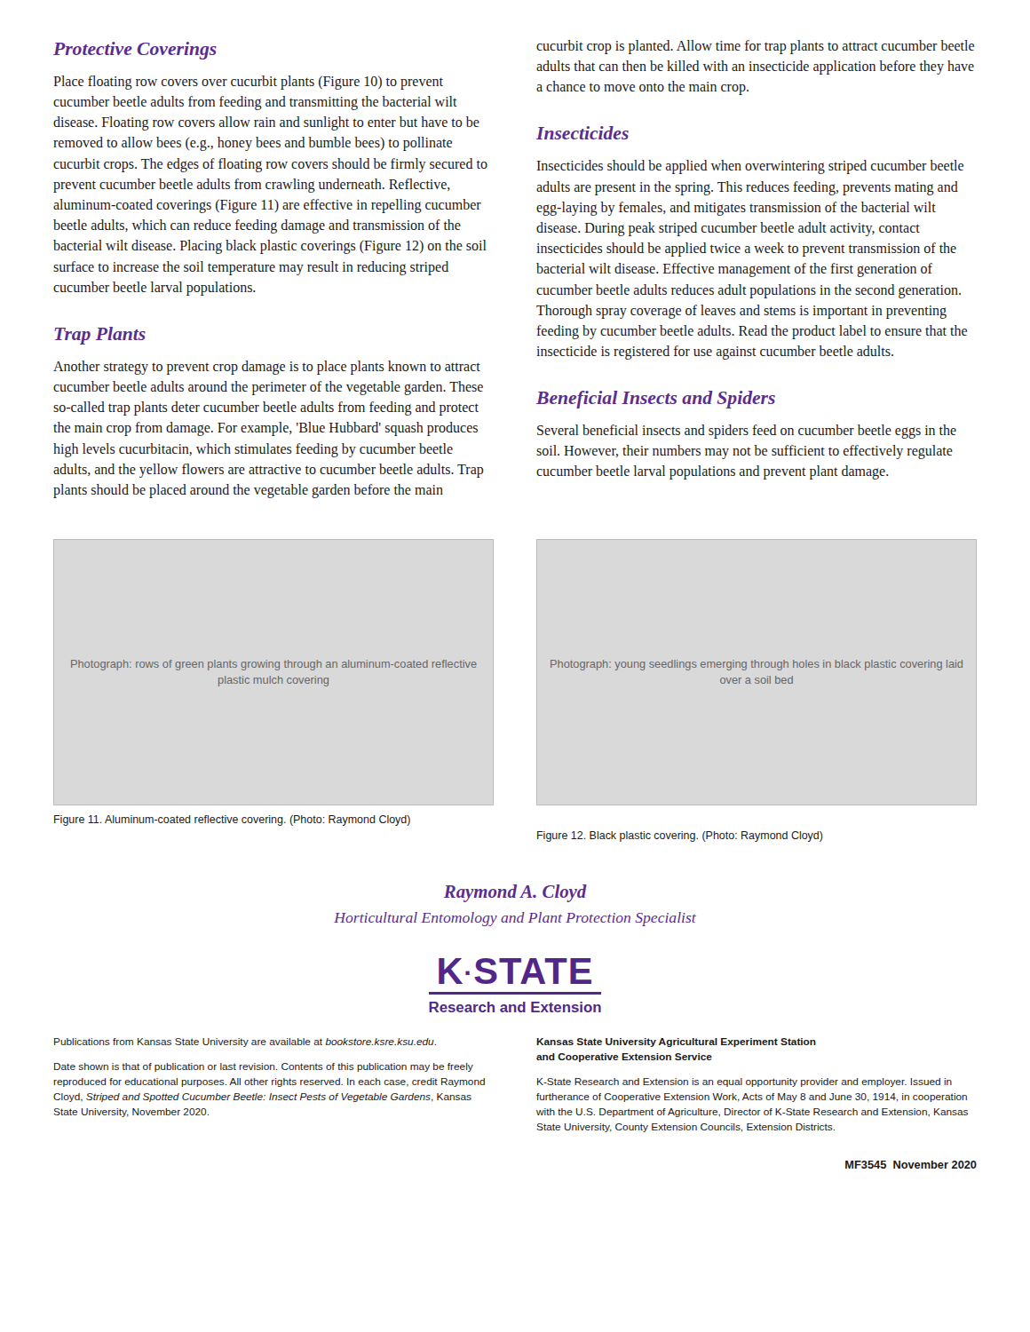Protective Coverings
Place floating row covers over cucurbit plants (Figure 10) to prevent cucumber beetle adults from feeding and transmitting the bacterial wilt disease. Floating row covers allow rain and sunlight to enter but have to be removed to allow bees (e.g., honey bees and bumble bees) to pollinate cucurbit crops. The edges of floating row covers should be firmly secured to prevent cucumber beetle adults from crawling underneath. Reflective, aluminum-coated coverings (Figure 11) are effective in repelling cucumber beetle adults, which can reduce feeding damage and transmission of the bacterial wilt disease. Placing black plastic coverings (Figure 12) on the soil surface to increase the soil temperature may result in reducing striped cucumber beetle larval populations.
Trap Plants
Another strategy to prevent crop damage is to place plants known to attract cucumber beetle adults around the perimeter of the vegetable garden. These so-called trap plants deter cucumber beetle adults from feeding and protect the main crop from damage. For example, 'Blue Hubbard' squash produces high levels cucurbitacin, which stimulates feeding by cucumber beetle adults, and the yellow flowers are attractive to cucumber beetle adults. Trap plants should be placed around the vegetable garden before the main
cucurbit crop is planted. Allow time for trap plants to attract cucumber beetle adults that can then be killed with an insecticide application before they have a chance to move onto the main crop.
Insecticides
Insecticides should be applied when overwintering striped cucumber beetle adults are present in the spring. This reduces feeding, prevents mating and egg-laying by females, and mitigates transmission of the bacterial wilt disease. During peak striped cucumber beetle adult activity, contact insecticides should be applied twice a week to prevent transmission of the bacterial wilt disease. Effective management of the first generation of cucumber beetle adults reduces adult populations in the second generation. Thorough spray coverage of leaves and stems is important in preventing feeding by cucumber beetle adults. Read the product label to ensure that the insecticide is registered for use against cucumber beetle adults.
Beneficial Insects and Spiders
Several beneficial insects and spiders feed on cucumber beetle eggs in the soil. However, their numbers may not be sufficient to effectively regulate cucumber beetle larval populations and prevent plant damage.
Photograph: rows of green plants growing through an aluminum-coated reflective plastic mulch covering
Figure 11. Aluminum-coated reflective covering. (Photo: Raymond Cloyd)
Photograph: young seedlings emerging through holes in black plastic covering laid over a soil bed
Figure 12. Black plastic covering. (Photo: Raymond Cloyd)
Raymond A. Cloyd
Horticultural Entomology and Plant Protection Specialist
K·STATE
Research and Extension
Publications from Kansas State University are available at bookstore.ksre.ksu.edu.
Date shown is that of publication or last revision. Contents of this publication may be freely reproduced for educational purposes. All other rights reserved. In each case, credit Raymond Cloyd, Striped and Spotted Cucumber Beetle: Insect Pests of Vegetable Gardens, Kansas State University, November 2020.
Kansas State University Agricultural Experiment Station
and Cooperative Extension Service
K-State Research and Extension is an equal opportunity provider and employer. Issued in furtherance of Cooperative Extension Work, Acts of May 8 and June 30, 1914, in cooperation with the U.S. Department of Agriculture, Director of K-State Research and Extension, Kansas State University, County Extension Councils, Extension Districts.
MF3545 November 2020